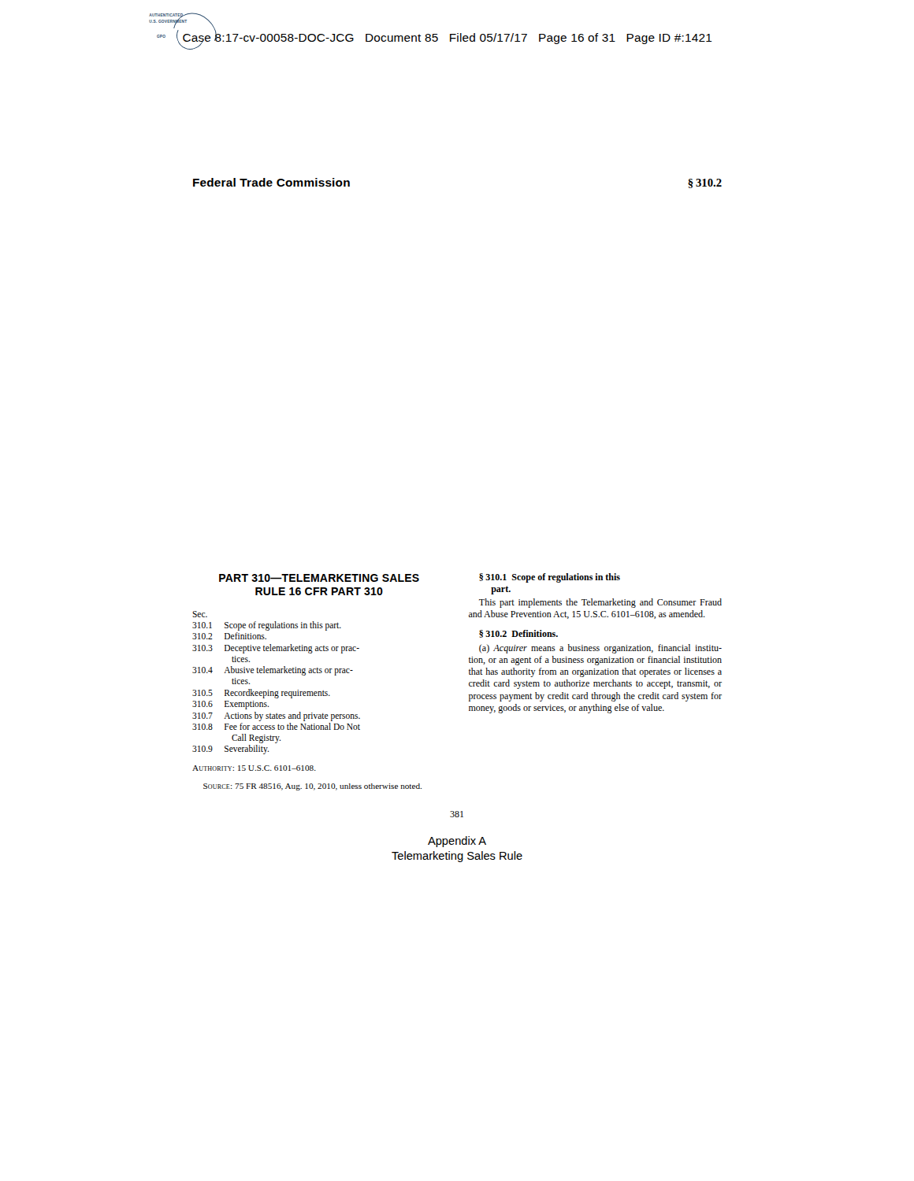AUTHENTICATED
U.S. GOVERNMENT
GPO
Case 8:17-cv-00058-DOC-JCG Document 85 Filed 05/17/17 Page 16 of 31 Page ID #:1421
Federal Trade Commission § 310.2
PART 310—TELEMARKETING SALES
RULE 16 CFR PART 310
Sec.
310.1 Scope of regulations in this part.
310.2 Definitions.
310.3 Deceptive telemarketing acts or prac-tices.
310.4 Abusive telemarketing acts or prac-tices.
310.5 Recordkeeping requirements.
310.6 Exemptions.
310.7 Actions by states and private persons.
310.8 Fee for access to the National Do NotCall Registry.
310.9 Severability.
Authority: 15 U.S.C. 6101–6108.
Source: 75 FR 48516, Aug. 10, 2010, unless otherwise noted.
§ 310.1 Scope of regulations in this part.
This part implements the Telemarketing and Consumer Fraud and Abuse Prevention Act, 15 U.S.C. 6101–6108, as amended.
§ 310.2 Definitions.
(a) Acquirer means a business organization, financial institution, or an agent of a business organization or financial institution that has authority from an organization that operates or licenses a credit card system to authorize merchants to accept, transmit, or process payment by credit card through the credit card system for money, goods or services, or anything else of value.
381
Appendix A
Telemarketing Sales Rule